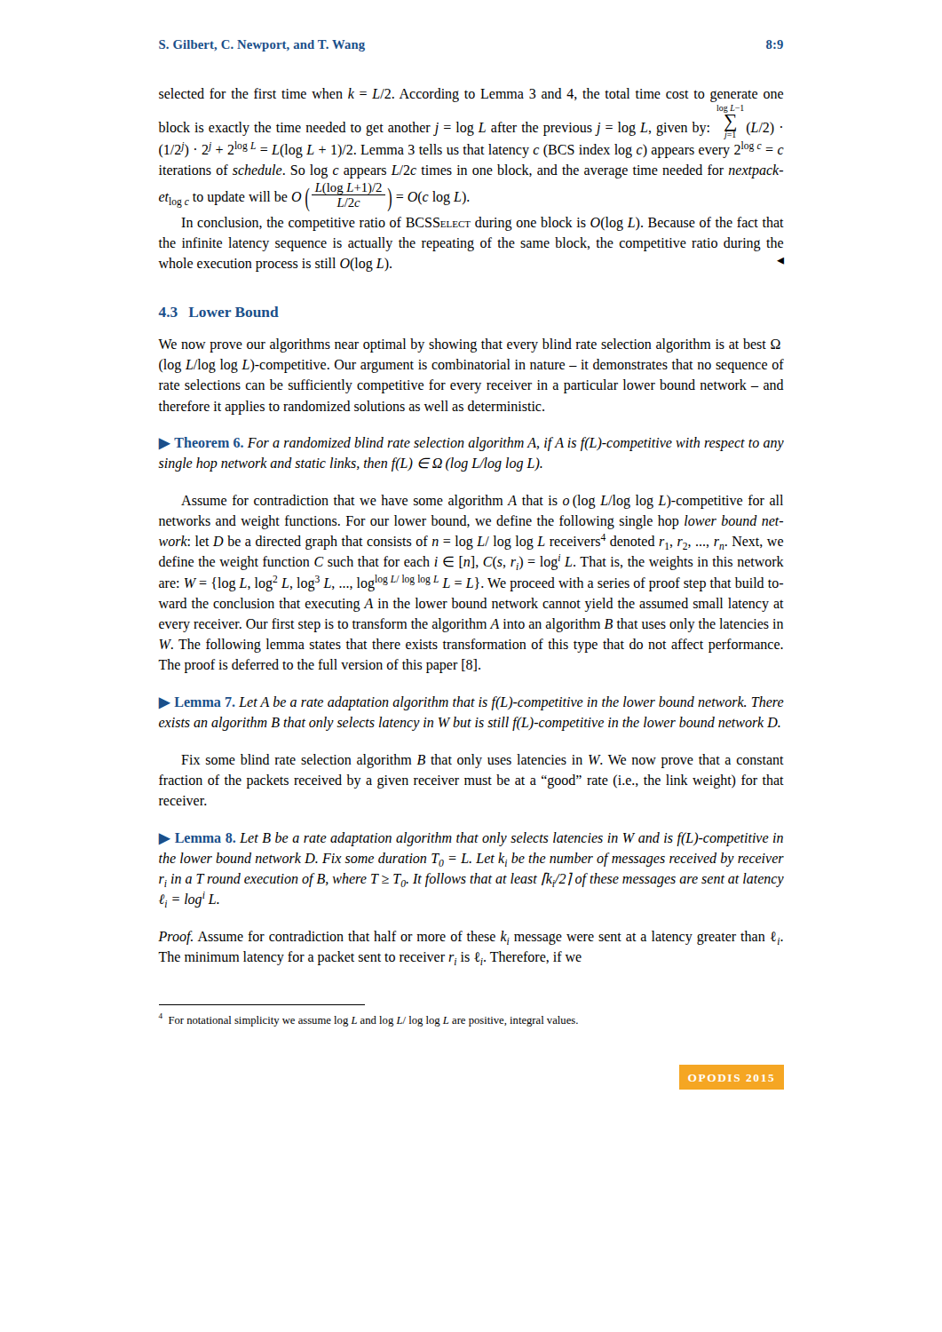S. Gilbert, C. Newport, and T. Wang 8:9
selected for the first time when k = L/2. According to Lemma 3 and 4, the total time cost to generate one block is exactly the time needed to get another j = log L after the previous j = log L, given by: log L−1∑j=1(L/2) · (1/2j) · 2j + 2log L = L(log L + 1)/2. Lemma 3 tells us that latency c (BCS index log c) appears every 2log c = c iterations of schedule. So log c appears L/2c times in one block, and the average time needed for nextpacketlog c to update will be O (L(log L+1)/2 L/2c) = O(c log L).
In conclusion, the competitive ratio of BCSSelect during one block is O(log L). Because of the fact that the infinite latency sequence is actually the repeating of the same block, the competitive ratio during the whole execution process is still O(log L). ◂
4.3 Lower Bound
We now prove our algorithms near optimal by showing that every blind rate selection algorithm is at best Ω (log L/log log L)-competitive. Our argument is combinatorial in nature – it demonstrates that no sequence of rate selections can be sufficiently competitive for every receiver in a particular lower bound network – and therefore it applies to randomized solutions as well as deterministic.
▶Theorem 6. For a randomized blind rate selection algorithm A, if A is f(L)-competitive with respect to any single hop network and static links, then f(L) ∈ Ω (log L/log log L).
Assume for contradiction that we have some algorithm A that is o (log L/log log L)-competitive for all networks and weight functions. For our lower bound, we define the following single hop lower bound network: let D be a directed graph that consists of n = log L/ log log L receivers4 denoted r1, r2, ..., rn. Next, we define the weight function C such that for each i ∈ [n], C(s, ri) = logi L. That is, the weights in this network are: W = {log L, log2 L, log3 L, ..., loglog L/ log log L L = L}. We proceed with a series of proof step that build toward the conclusion that executing A in the lower bound network cannot yield the assumed small latency at every receiver. Our first step is to transform the algorithm A into an algorithm B that uses only the latencies in W. The following lemma states that there exists transformation of this type that do not affect performance. The proof is deferred to the full version of this paper [8].
▶Lemma 7. Let A be a rate adaptation algorithm that is f(L)-competitive in the lower bound network. There exists an algorithm B that only selects latency in W but is still f(L)-competitive in the lower bound network D.
Fix some blind rate selection algorithm B that only uses latencies in W. We now prove that a constant fraction of the packets received by a given receiver must be at a “good” rate (i.e., the link weight) for that receiver.
▶Lemma 8. Let B be a rate adaptation algorithm that only selects latencies in W and is f(L)-competitive in the lower bound network D. Fix some duration T0 = L. Let ki be the number of messages received by receiver ri in a T round execution of B, where T ≥ T0. It follows that at least ⌈ki/2⌉ of these messages are sent at latency ℓi = logi L.
Proof. Assume for contradiction that half or more of these ki message were sent at a latency greater than ℓi. The minimum latency for a packet sent to receiver ri is ℓi. Therefore, if we
4 For notational simplicity we assume log L and log L/ log log L are positive, integral values.
OPODIS 2015